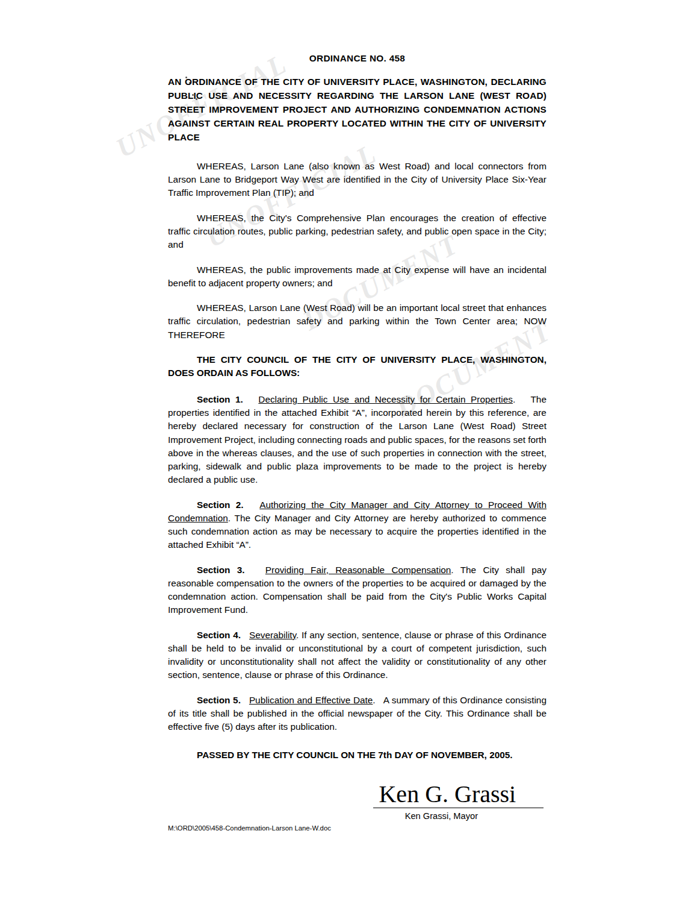UNOFFICIAL UNOFFICIAL DOCUMENT DOCUMENT
ORDINANCE NO. 458
AN ORDINANCE OF THE CITY OF UNIVERSITY PLACE, WASHINGTON, DECLARING PUBLIC USE AND NECESSITY REGARDING THE LARSON LANE (WEST ROAD) STREET IMPROVEMENT PROJECT AND AUTHORIZING CONDEMNATION ACTIONS AGAINST CERTAIN REAL PROPERTY LOCATED WITHIN THE CITY OF UNIVERSITY PLACE
WHEREAS, Larson Lane (also known as West Road) and local connectors from Larson Lane to Bridgeport Way West are identified in the City of University Place Six-Year Traffic Improvement Plan (TIP); and
WHEREAS, the City's Comprehensive Plan encourages the creation of effective traffic circulation routes, public parking, pedestrian safety, and public open space in the City; and
WHEREAS, the public improvements made at City expense will have an incidental benefit to adjacent property owners; and
WHEREAS, Larson Lane (West Road) will be an important local street that enhances traffic circulation, pedestrian safety and parking within the Town Center area; NOW THEREFORE
THE CITY COUNCIL OF THE CITY OF UNIVERSITY PLACE, WASHINGTON, DOES ORDAIN AS FOLLOWS:
Section 1. Declaring Public Use and Necessity for Certain Properties. The properties identified in the attached Exhibit “A”, incorporated herein by this reference, are hereby declared necessary for construction of the Larson Lane (West Road) Street Improvement Project, including connecting roads and public spaces, for the reasons set forth above in the whereas clauses, and the use of such properties in connection with the street, parking, sidewalk and public plaza improvements to be made to the project is hereby declared a public use.
Section 2. Authorizing the City Manager and City Attorney to Proceed With Condemnation. The City Manager and City Attorney are hereby authorized to commence such condemnation action as may be necessary to acquire the properties identified in the attached Exhibit “A”.
Section 3. Providing Fair, Reasonable Compensation. The City shall pay reasonable compensation to the owners of the properties to be acquired or damaged by the condemnation action. Compensation shall be paid from the City's Public Works Capital Improvement Fund.
Section 4. Severability. If any section, sentence, clause or phrase of this Ordinance shall be held to be invalid or unconstitutional by a court of competent jurisdiction, such invalidity or unconstitutionality shall not affect the validity or constitutionality of any other section, sentence, clause or phrase of this Ordinance.
Section 5. Publication and Effective Date. A summary of this Ordinance consisting of its title shall be published in the official newspaper of the City. This Ordinance shall be effective five (5) days after its publication.
PASSED BY THE CITY COUNCIL ON THE 7th DAY OF NOVEMBER, 2005.
Ken G. Grassi
Ken Grassi, Mayor
M:\ORD\2005\458-Condemnation-Larson Lane-W.doc